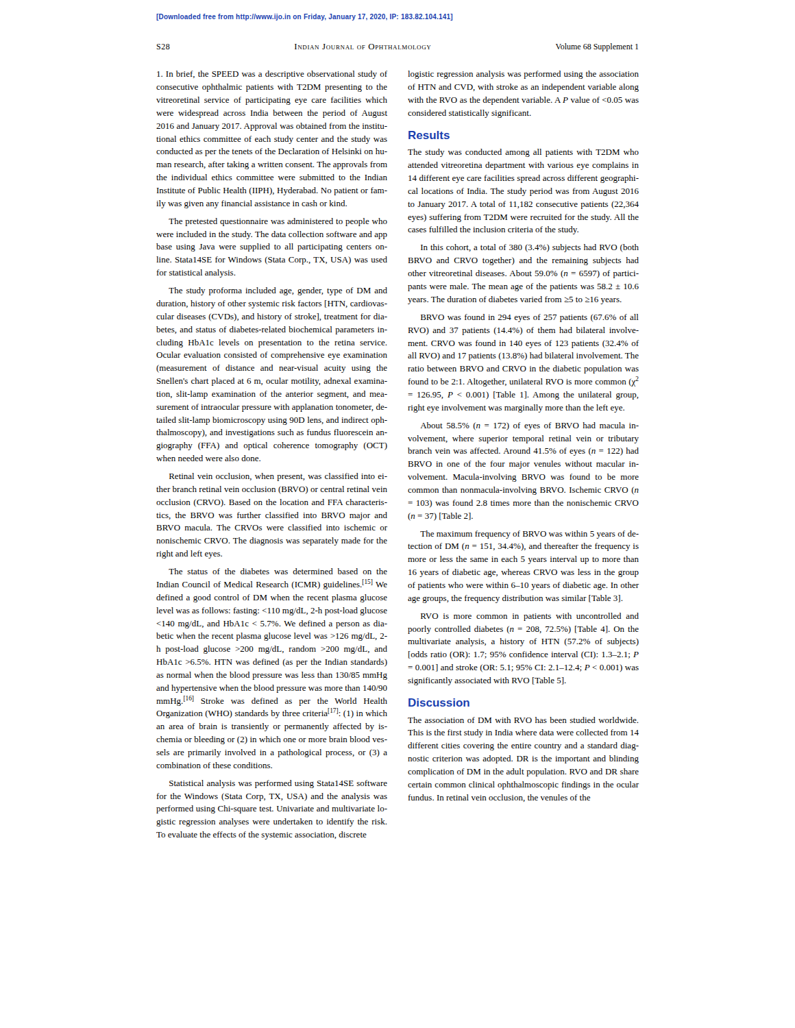[Downloaded free from http://www.ijo.in on Friday, January 17, 2020, IP: 183.82.104.141]
S28
Indian Journal of Ophthalmology
Volume 68 Supplement 1
1. In brief, the SPEED was a descriptive observational study of consecutive ophthalmic patients with T2DM presenting to the vitreoretinal service of participating eye care facilities which were widespread across India between the period of August 2016 and January 2017. Approval was obtained from the institutional ethics committee of each study center and the study was conducted as per the tenets of the Declaration of Helsinki on human research, after taking a written consent. The approvals from the individual ethics committee were submitted to the Indian Institute of Public Health (IIPH), Hyderabad. No patient or family was given any financial assistance in cash or kind.
The pretested questionnaire was administered to people who were included in the study. The data collection software and app base using Java were supplied to all participating centers on-line. Stata14SE for Windows (Stata Corp., TX, USA) was used for statistical analysis.
The study proforma included age, gender, type of DM and duration, history of other systemic risk factors [HTN, cardiovascular diseases (CVDs), and history of stroke], treatment for diabetes, and status of diabetes-related biochemical parameters including HbA1c levels on presentation to the retina service. Ocular evaluation consisted of comprehensive eye examination (measurement of distance and near-visual acuity using the Snellen's chart placed at 6 m, ocular motility, adnexal examination, slit-lamp examination of the anterior segment, and measurement of intraocular pressure with applanation tonometer, detailed slit-lamp biomicroscopy using 90D lens, and indirect ophthalmoscopy), and investigations such as fundus fluorescein angiography (FFA) and optical coherence tomography (OCT) when needed were also done.
Retinal vein occlusion, when present, was classified into either branch retinal vein occlusion (BRVO) or central retinal vein occlusion (CRVO). Based on the location and FFA characteristics, the BRVO was further classified into BRVO major and BRVO macula. The CRVOs were classified into ischemic or nonischemic CRVO. The diagnosis was separately made for the right and left eyes.
The status of the diabetes was determined based on the Indian Council of Medical Research (ICMR) guidelines.[15] We defined a good control of DM when the recent plasma glucose level was as follows: fasting: <110 mg/dL, 2-h post-load glucose <140 mg/dL, and HbA1c < 5.7%. We defined a person as diabetic when the recent plasma glucose level was >126 mg/dL, 2-h post-load glucose >200 mg/dL, random >200 mg/dL, and HbA1c >6.5%. HTN was defined (as per the Indian standards) as normal when the blood pressure was less than 130/85 mmHg and hypertensive when the blood pressure was more than 140/90 mmHg.[16] Stroke was defined as per the World Health Organization (WHO) standards by three criteria[17]: (1) in which an area of brain is transiently or permanently affected by ischemia or bleeding or (2) in which one or more brain blood vessels are primarily involved in a pathological process, or (3) a combination of these conditions.
Statistical analysis was performed using Stata14SE software for the Windows (Stata Corp, TX, USA) and the analysis was performed using Chi-square test. Univariate and multivariate logistic regression analyses were undertaken to identify the risk. To evaluate the effects of the systemic association, discrete
logistic regression analysis was performed using the association of HTN and CVD, with stroke as an independent variable along with the RVO as the dependent variable. A P value of <0.05 was considered statistically significant.
Results
The study was conducted among all patients with T2DM who attended vitreoretina department with various eye complains in 14 different eye care facilities spread across different geographical locations of India. The study period was from August 2016 to January 2017. A total of 11,182 consecutive patients (22,364 eyes) suffering from T2DM were recruited for the study. All the cases fulfilled the inclusion criteria of the study.
In this cohort, a total of 380 (3.4%) subjects had RVO (both BRVO and CRVO together) and the remaining subjects had other vitreoretinal diseases. About 59.0% (n = 6597) of participants were male. The mean age of the patients was 58.2 ± 10.6 years. The duration of diabetes varied from ≥5 to ≥16 years.
BRVO was found in 294 eyes of 257 patients (67.6% of all RVO) and 37 patients (14.4%) of them had bilateral involvement. CRVO was found in 140 eyes of 123 patients (32.4% of all RVO) and 17 patients (13.8%) had bilateral involvement. The ratio between BRVO and CRVO in the diabetic population was found to be 2:1. Altogether, unilateral RVO is more common (χ2 = 126.95, P < 0.001) [Table 1]. Among the unilateral group, right eye involvement was marginally more than the left eye.
About 58.5% (n = 172) of eyes of BRVO had macula involvement, where superior temporal retinal vein or tributary branch vein was affected. Around 41.5% of eyes (n = 122) had BRVO in one of the four major venules without macular involvement. Macula-involving BRVO was found to be more common than nonmacula-involving BRVO. Ischemic CRVO (n = 103) was found 2.8 times more than the nonischemic CRVO (n = 37) [Table 2].
The maximum frequency of BRVO was within 5 years of detection of DM (n = 151, 34.4%), and thereafter the frequency is more or less the same in each 5 years interval up to more than 16 years of diabetic age, whereas CRVO was less in the group of patients who were within 6–10 years of diabetic age. In other age groups, the frequency distribution was similar [Table 3].
RVO is more common in patients with uncontrolled and poorly controlled diabetes (n = 208, 72.5%) [Table 4]. On the multivariate analysis, a history of HTN (57.2% of subjects) [odds ratio (OR): 1.7; 95% confidence interval (CI): 1.3–2.1; P = 0.001] and stroke (OR: 5.1; 95% CI: 2.1–12.4; P < 0.001) was significantly associated with RVO [Table 5].
Discussion
The association of DM with RVO has been studied worldwide. This is the first study in India where data were collected from 14 different cities covering the entire country and a standard diagnostic criterion was adopted. DR is the important and blinding complication of DM in the adult population. RVO and DR share certain common clinical ophthalmoscopic findings in the ocular fundus. In retinal vein occlusion, the venules of the